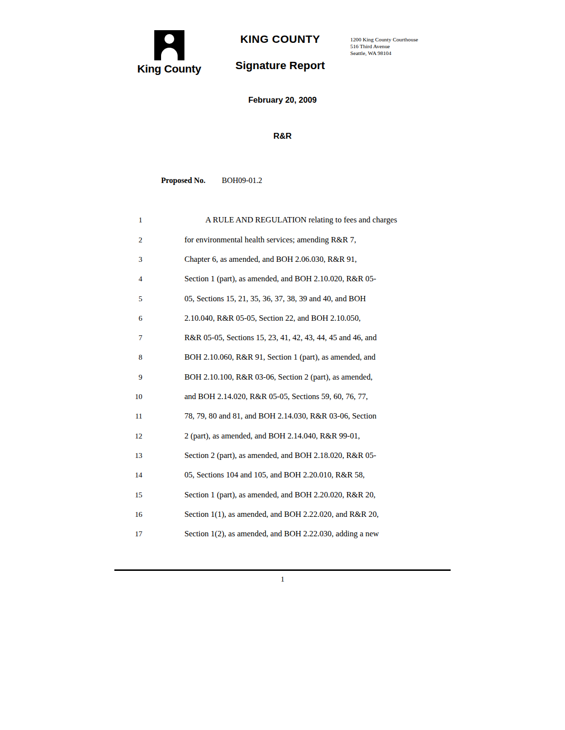King County
KING COUNTY
Signature Report
1200 King County Courthouse
516 Third Avenue
Seattle, WA 98104
February 20, 2009
R&R
Proposed No. BOH09-01.2
A RULE AND REGULATION relating to fees and charges
for environmental health services; amending R&R 7,
Chapter 6, as amended, and BOH 2.06.030, R&R 91,
Section 1 (part), as amended, and BOH 2.10.020, R&R 05-
05, Sections 15, 21, 35, 36, 37, 38, 39 and 40, and BOH
2.10.040, R&R 05-05, Section 22, and BOH 2.10.050,
R&R 05-05, Sections 15, 23, 41, 42, 43, 44, 45 and 46, and
BOH 2.10.060, R&R 91, Section 1 (part), as amended, and
BOH 2.10.100, R&R 03-06, Section 2 (part), as amended,
and BOH 2.14.020, R&R 05-05, Sections 59, 60, 76, 77,
78, 79, 80 and 81, and BOH 2.14.030, R&R 03-06, Section
2 (part), as amended, and BOH 2.14.040, R&R 99-01,
Section 2 (part), as amended, and BOH 2.18.020, R&R 05-
05, Sections 104 and 105, and BOH 2.20.010, R&R 58,
Section 1 (part), as amended, and BOH 2.20.020, R&R 20,
Section 1(1), as amended, and BOH 2.22.020, and R&R 20,
Section 1(2), as amended, and BOH 2.22.030, adding a new
1